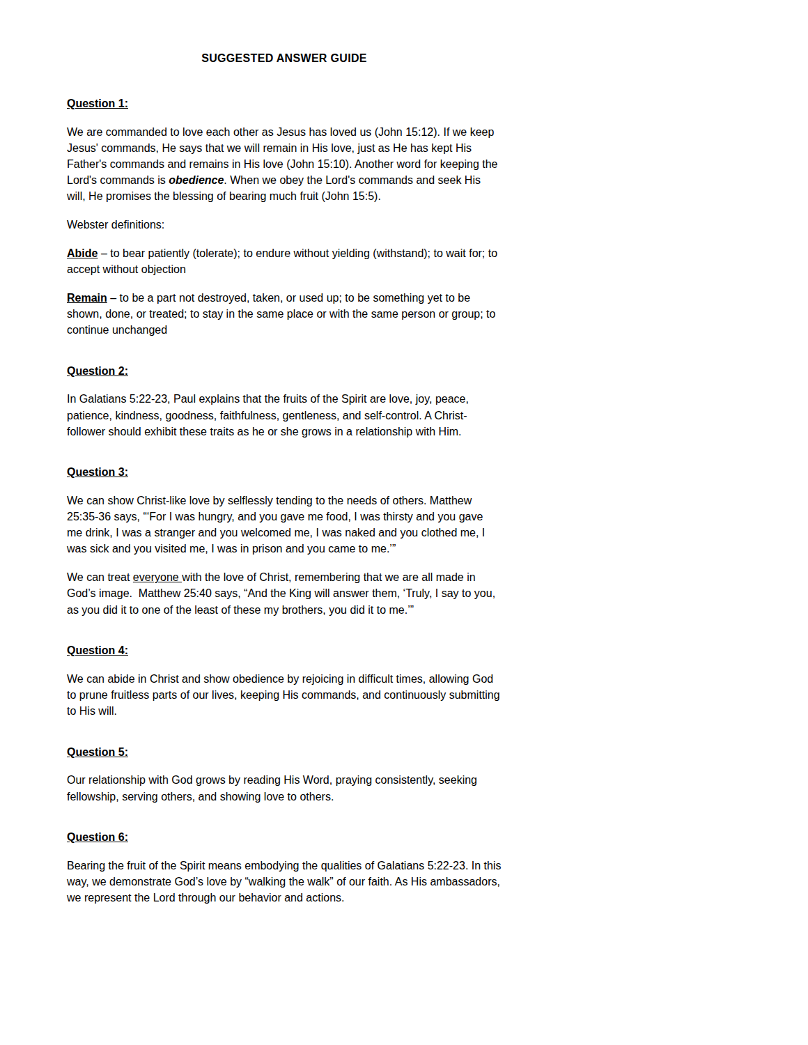Suggested Answer Guide
Question 1:
We are commanded to love each other as Jesus has loved us (John 15:12). If we keep Jesus' commands, He says that we will remain in His love, just as He has kept His Father's commands and remains in His love (John 15:10). Another word for keeping the Lord's commands is obedience. When we obey the Lord's commands and seek His will, He promises the blessing of bearing much fruit (John 15:5).
Webster definitions:
Abide – to bear patiently (tolerate); to endure without yielding (withstand); to wait for; to accept without objection
Remain – to be a part not destroyed, taken, or used up; to be something yet to be shown, done, or treated; to stay in the same place or with the same person or group; to continue unchanged
Question 2:
In Galatians 5:22-23, Paul explains that the fruits of the Spirit are love, joy, peace, patience, kindness, goodness, faithfulness, gentleness, and self-control. A Christ-follower should exhibit these traits as he or she grows in a relationship with Him.
Question 3:
We can show Christ-like love by selflessly tending to the needs of others. Matthew 25:35-36 says, “‘For I was hungry, and you gave me food, I was thirsty and you gave me drink, I was a stranger and you welcomed me, I was naked and you clothed me, I was sick and you visited me, I was in prison and you came to me.’”
We can treat everyone with the love of Christ, remembering that we are all made in God’s image. Matthew 25:40 says, “And the King will answer them, ‘Truly, I say to you, as you did it to one of the least of these my brothers, you did it to me.’”
Question 4:
We can abide in Christ and show obedience by rejoicing in difficult times, allowing God to prune fruitless parts of our lives, keeping His commands, and continuously submitting to His will.
Question 5:
Our relationship with God grows by reading His Word, praying consistently, seeking fellowship, serving others, and showing love to others.
Question 6:
Bearing the fruit of the Spirit means embodying the qualities of Galatians 5:22-23. In this way, we demonstrate God’s love by “walking the walk” of our faith. As His ambassadors, we represent the Lord through our behavior and actions.